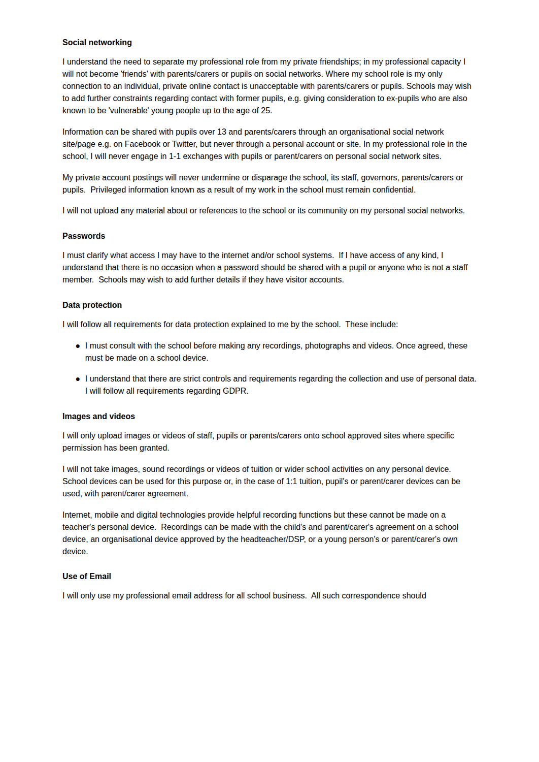Social networking
I understand the need to separate my professional role from my private friendships; in my professional capacity I will not become 'friends' with parents/carers or pupils on social networks. Where my school role is my only connection to an individual, private online contact is unacceptable with parents/carers or pupils. Schools may wish to add further constraints regarding contact with former pupils, e.g. giving consideration to ex-pupils who are also known to be 'vulnerable' young people up to the age of 25.
Information can be shared with pupils over 13 and parents/carers through an organisational social network site/page e.g. on Facebook or Twitter, but never through a personal account or site. In my professional role in the school, I will never engage in 1-1 exchanges with pupils or parent/carers on personal social network sites.
My private account postings will never undermine or disparage the school, its staff, governors, parents/carers or pupils. Privileged information known as a result of my work in the school must remain confidential.
I will not upload any material about or references to the school or its community on my personal social networks.
Passwords
I must clarify what access I may have to the internet and/or school systems. If I have access of any kind, I understand that there is no occasion when a password should be shared with a pupil or anyone who is not a staff member. Schools may wish to add further details if they have visitor accounts.
Data protection
I will follow all requirements for data protection explained to me by the school. These include:
I must consult with the school before making any recordings, photographs and videos. Once agreed, these must be made on a school device.
I understand that there are strict controls and requirements regarding the collection and use of personal data. I will follow all requirements regarding GDPR.
Images and videos
I will only upload images or videos of staff, pupils or parents/carers onto school approved sites where specific permission has been granted.
I will not take images, sound recordings or videos of tuition or wider school activities on any personal device. School devices can be used for this purpose or, in the case of 1:1 tuition, pupil's or parent/carer devices can be used, with parent/carer agreement.
Internet, mobile and digital technologies provide helpful recording functions but these cannot be made on a teacher's personal device. Recordings can be made with the child's and parent/carer's agreement on a school device, an organisational device approved by the headteacher/DSP, or a young person's or parent/carer's own device.
Use of Email
I will only use my professional email address for all school business. All such correspondence should